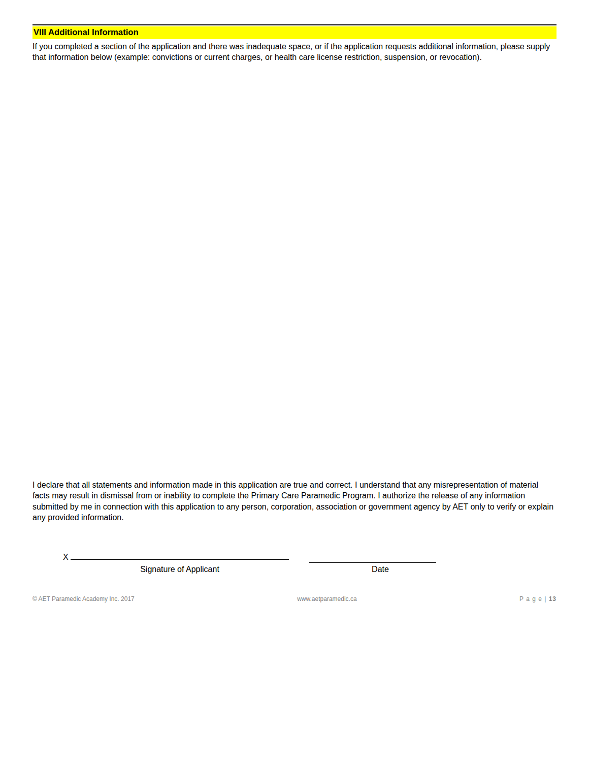VIII Additional Information
If you completed a section of the application and there was inadequate space, or if the application requests additional information, please supply that information below (example: convictions or current charges, or health care license restriction, suspension, or revocation).
I declare that all statements and information made in this application are true and correct. I understand that any misrepresentation of material facts may result in dismissal from or inability to complete the Primary Care Paramedic Program. I authorize the release of any information submitted by me in connection with this application to any person, corporation, association or government agency by AET only to verify or explain any provided information.
X
Signature of Applicant Date
© AET Paramedic Academy Inc. 2017 www.aetparamedic.ca P a g e | 13